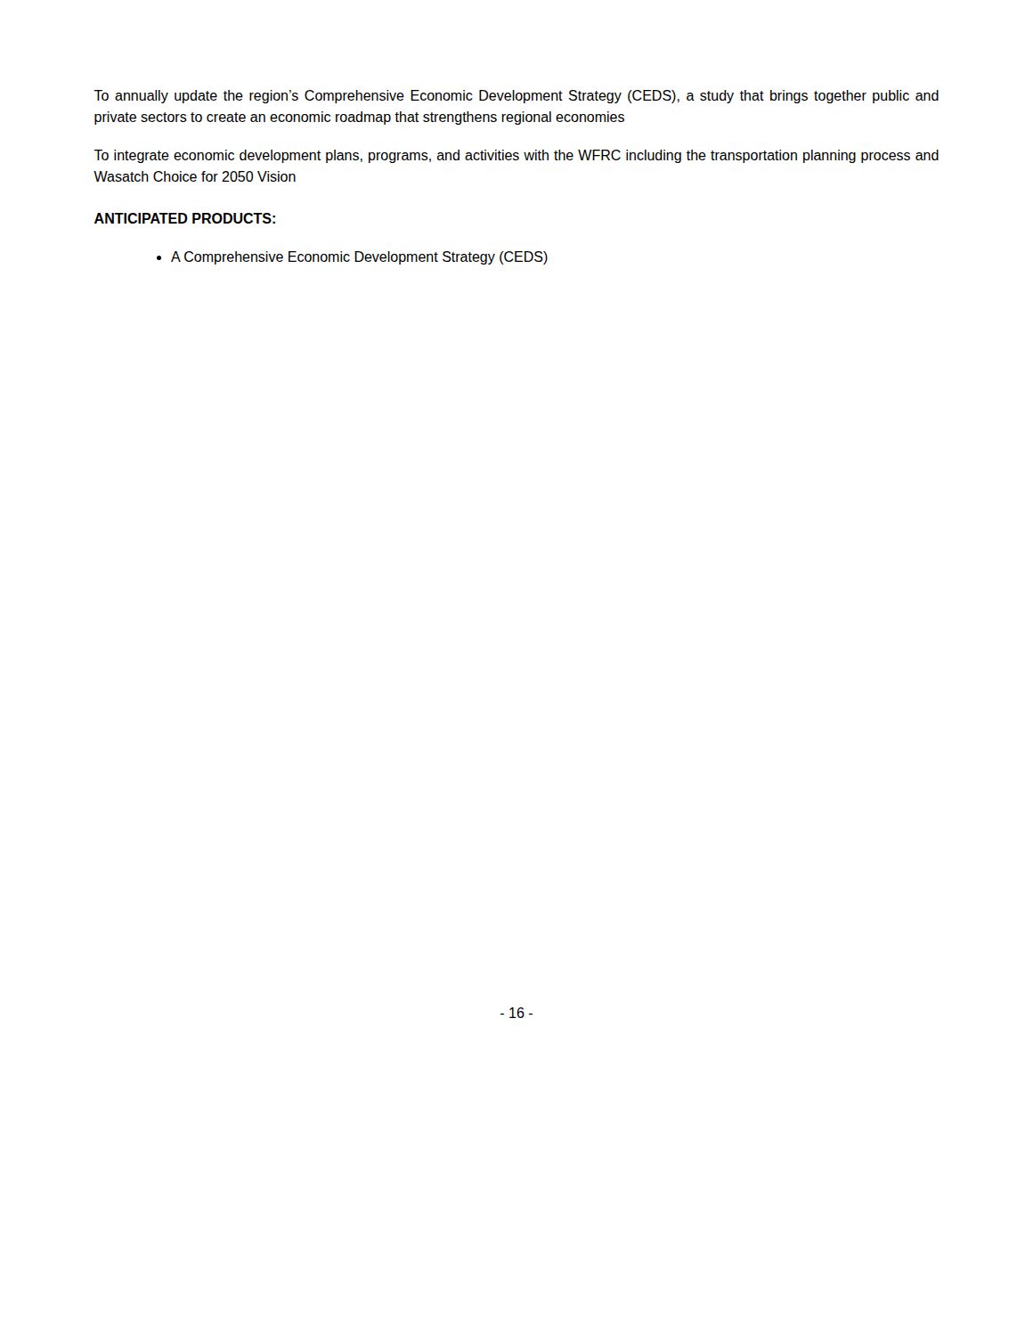To annually update the region’s Comprehensive Economic Development Strategy (CEDS), a study that brings together public and private sectors to create an economic roadmap that strengthens regional economies
To integrate economic development plans, programs, and activities with the WFRC including the transportation planning process and Wasatch Choice for 2050 Vision
ANTICIPATED PRODUCTS:
A Comprehensive Economic Development Strategy (CEDS)
- 16 -